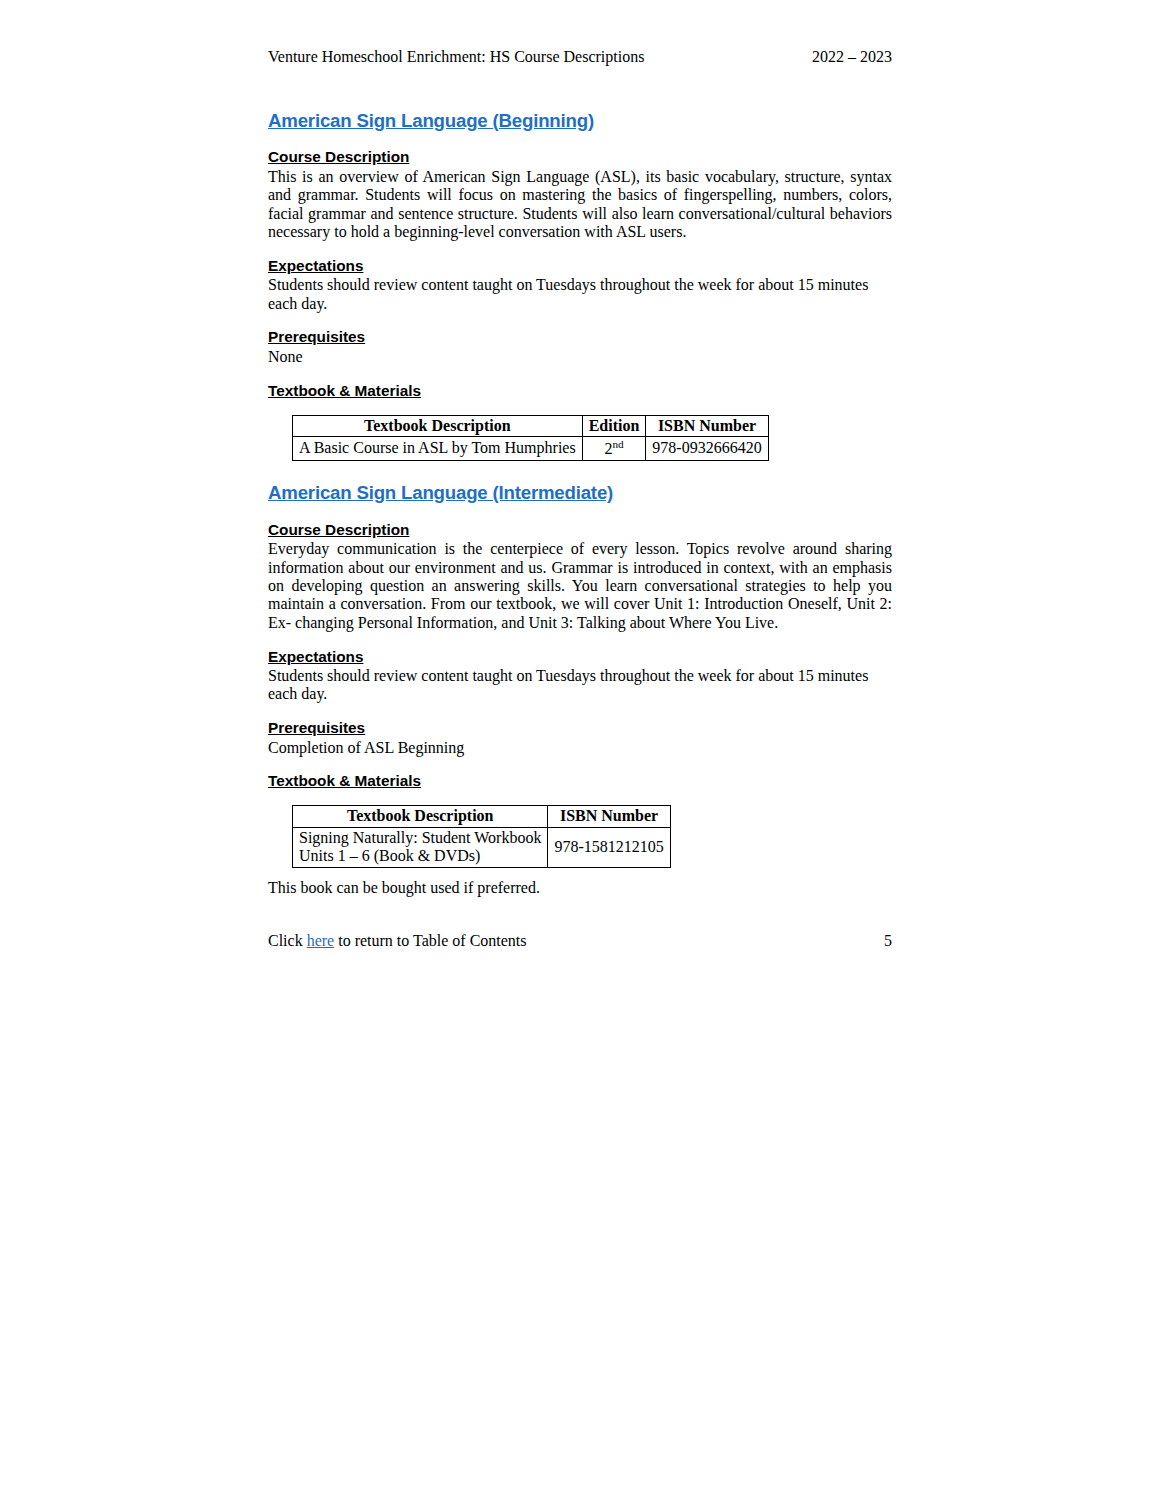Venture Homeschool Enrichment: HS Course Descriptions 2022 – 2023
American Sign Language (Beginning)
Course Description
This is an overview of American Sign Language (ASL), its basic vocabulary, structure, syntax and grammar. Students will focus on mastering the basics of fingerspelling, numbers, colors, facial grammar and sentence structure. Students will also learn conversational/cultural behaviors necessary to hold a beginning-level conversation with ASL users.
Expectations
Students should review content taught on Tuesdays throughout the week for about 15 minutes each day.
Prerequisites
None
Textbook & Materials
| Textbook Description | Edition | ISBN Number |
| --- | --- | --- |
| A Basic Course in ASL by Tom Humphries | 2 nd | 978-0932666420 |
American Sign Language (Intermediate)
Course Description
Everyday communication is the centerpiece of every lesson. Topics revolve around sharing information about our environment and us. Grammar is introduced in context, with an emphasis on developing question an answering skills. You learn conversational strategies to help you maintain a conversation. From our textbook, we will cover Unit 1: Introduction Oneself, Unit 2: Ex- changing Personal Information, and Unit 3: Talking about Where You Live.
Expectations
Students should review content taught on Tuesdays throughout the week for about 15 minutes each day.
Prerequisites
Completion of ASL Beginning
Textbook & Materials
| Textbook Description | ISBN Number |
| --- | --- |
| Signing Naturally: Student Workbook Units 1 – 6 (Book & DVDs) | 978-1581212105 |
This book can be bought used if preferred.
Click here to return to Table of Contents 5